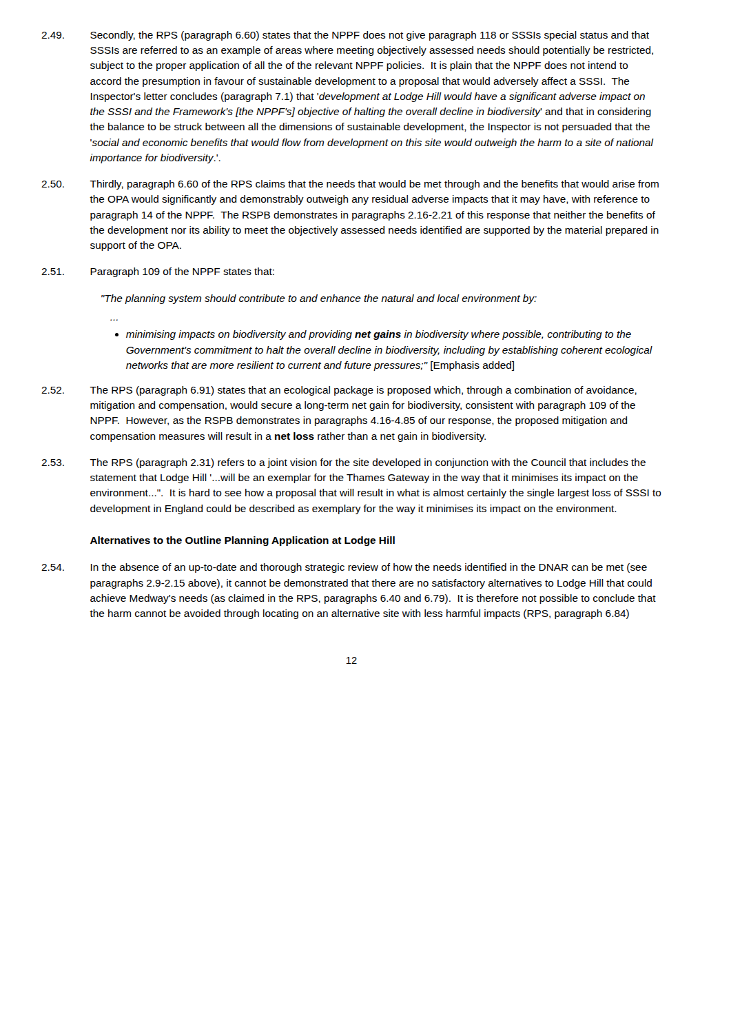2.49.
Secondly, the RPS (paragraph 6.60) states that the NPPF does not give paragraph 118 or SSSIs special status and that SSSIs are referred to as an example of areas where meeting objectively assessed needs should potentially be restricted, subject to the proper application of all the of the relevant NPPF policies. It is plain that the NPPF does not intend to accord the presumption in favour of sustainable development to a proposal that would adversely affect a SSSI. The Inspector's letter concludes (paragraph 7.1) that 'development at Lodge Hill would have a significant adverse impact on the SSSI and the Framework's [the NPPF's] objective of halting the overall decline in biodiversity' and that in considering the balance to be struck between all the dimensions of sustainable development, the Inspector is not persuaded that the 'social and economic benefits that would flow from development on this site would outweigh the harm to a site of national importance for biodiversity.'.
2.50.
Thirdly, paragraph 6.60 of the RPS claims that the needs that would be met through and the benefits that would arise from the OPA would significantly and demonstrably outweigh any residual adverse impacts that it may have, with reference to paragraph 14 of the NPPF. The RSPB demonstrates in paragraphs 2.16-2.21 of this response that neither the benefits of the development nor its ability to meet the objectively assessed needs identified are supported by the material prepared in support of the OPA.
2.51.
Paragraph 109 of the NPPF states that:
"The planning system should contribute to and enhance the natural and local environment by:
...
minimising impacts on biodiversity and providing net gains in biodiversity where possible, contributing to the Government's commitment to halt the overall decline in biodiversity, including by establishing coherent ecological networks that are more resilient to current and future pressures;" [Emphasis added]
2.52.
The RPS (paragraph 6.91) states that an ecological package is proposed which, through a combination of avoidance, mitigation and compensation, would secure a long-term net gain for biodiversity, consistent with paragraph 109 of the NPPF. However, as the RSPB demonstrates in paragraphs 4.16-4.85 of our response, the proposed mitigation and compensation measures will result in a net loss rather than a net gain in biodiversity.
2.53.
The RPS (paragraph 2.31) refers to a joint vision for the site developed in conjunction with the Council that includes the statement that Lodge Hill '...will be an exemplar for the Thames Gateway in the way that it minimises its impact on the environment...". It is hard to see how a proposal that will result in what is almost certainly the single largest loss of SSSI to development in England could be described as exemplary for the way it minimises its impact on the environment.
Alternatives to the Outline Planning Application at Lodge Hill
2.54.
In the absence of an up-to-date and thorough strategic review of how the needs identified in the DNAR can be met (see paragraphs 2.9-2.15 above), it cannot be demonstrated that there are no satisfactory alternatives to Lodge Hill that could achieve Medway's needs (as claimed in the RPS, paragraphs 6.40 and 6.79). It is therefore not possible to conclude that the harm cannot be avoided through locating on an alternative site with less harmful impacts (RPS, paragraph 6.84)
12